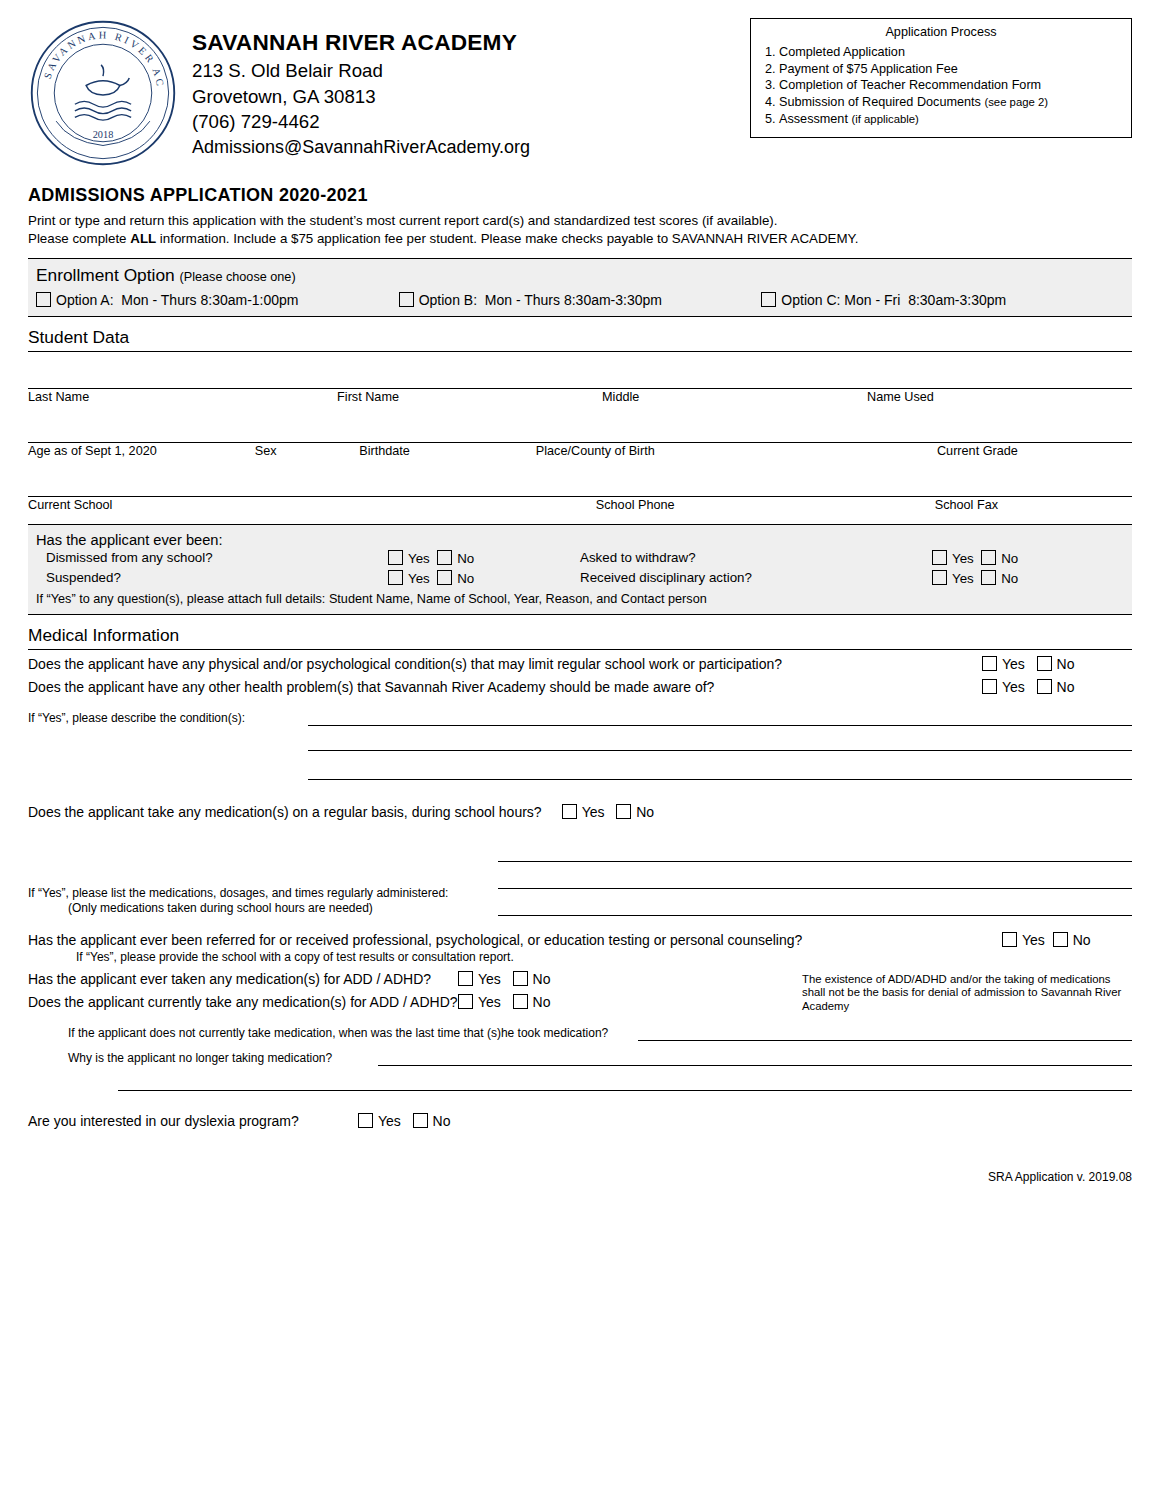SAVANNAH RIVER ACADEMY 2018
SAVANNAH RIVER ACADEMY
213 S. Old Belair Road
Grovetown, GA 30813
(706) 729-4462
Admissions@SavannahRiverAcademy.org
Application Process
Completed Application
Payment of $75 Application Fee
Completion of Teacher Recommendation Form
Submission of Required Documents (see page 2)
Assessment (if applicable)
ADMISSIONS APPLICATION 2020-2021
Print or type and return this application with the student’s most current report card(s) and standardized test scores (if available).
Please complete ALL information. Include a $75 application fee per student. Please make checks payable to SAVANNAH RIVER ACADEMY.
Enrollment Option (Please choose one)
Option A: Mon - Thurs 8:30am-1:00pm
Option B: Mon - Thurs 8:30am-3:30pm
Option C: Mon - Fri 8:30am-3:30pm
Student Data
| Last Name | First Name | Middle | Name Used |
| Age as of Sept 1, 2020 | Sex | Birthdate | Place/County of Birth | Current Grade |
| Current School | School Phone | School Fax |
Has the applicant ever been:
| Dismissed from any school? | Yes No | Asked to withdraw? | Yes No |
| Suspended? | Yes No | Received disciplinary action? | Yes No |
If “Yes” to any question(s), please attach full details: Student Name, Name of School, Year, Reason, and Contact person
Medical Information
Does the applicant have any physical and/or psychological condition(s) that may limit regular school work or participation?
Yes No
Does the applicant have any other health problem(s) that Savannah River Academy should be made aware of?
Yes No
If “Yes”, please describe the condition(s):
Does the applicant take any medication(s) on a regular basis, during school hours?
Yes No
If “Yes”, please list the medications, dosages, and times regularly administered:
(Only medications taken during school hours are needed)
Has the applicant ever been referred for or received professional, psychological, or education testing or personal counseling?
Yes No
If “Yes”, please provide the school with a copy of test results or consultation report.
Has the applicant ever taken any medication(s) for ADD / ADHD?
Yes No
Does the applicant currently take any medication(s) for ADD / ADHD?
Yes No
The existence of ADD/ADHD and/or the taking of medications shall not be the basis for denial of admission to Savannah River Academy
If the applicant does not currently take medication, when was the last time that (s)he took medication?
Why is the applicant no longer taking medication?
Are you interested in our dyslexia program?
Yes No
SRA Application v. 2019.08